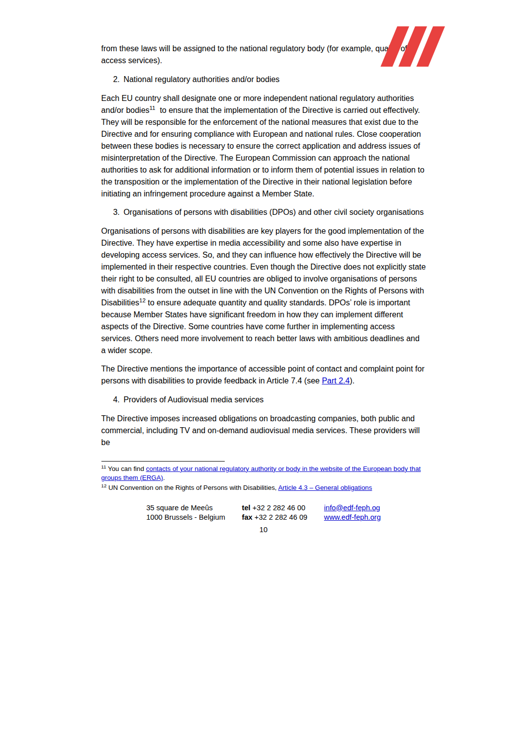from these laws will be assigned to the national regulatory body (for example, quality of access services).
National regulatory authorities and/or bodies
Each EU country shall designate one or more independent national regulatory authorities and/or bodies11 to ensure that the implementation of the Directive is carried out effectively. They will be responsible for the enforcement of the national measures that exist due to the Directive and for ensuring compliance with European and national rules. Close cooperation between these bodies is necessary to ensure the correct application and address issues of misinterpretation of the Directive. The European Commission can approach the national authorities to ask for additional information or to inform them of potential issues in relation to the transposition or the implementation of the Directive in their national legislation before initiating an infringement procedure against a Member State.
Organisations of persons with disabilities (DPOs) and other civil society organisations
Organisations of persons with disabilities are key players for the good implementation of the Directive. They have expertise in media accessibility and some also have expertise in developing access services. So, and they can influence how effectively the Directive will be implemented in their respective countries. Even though the Directive does not explicitly state their right to be consulted, all EU countries are obliged to involve organisations of persons with disabilities from the outset in line with the UN Convention on the Rights of Persons with Disabilities12 to ensure adequate quantity and quality standards. DPOs’ role is important because Member States have significant freedom in how they can implement different aspects of the Directive. Some countries have come further in implementing access services. Others need more involvement to reach better laws with ambitious deadlines and a wider scope.
The Directive mentions the importance of accessible point of contact and complaint point for persons with disabilities to provide feedback in Article 7.4 (see Part 2.4).
Providers of Audiovisual media services
The Directive imposes increased obligations on broadcasting companies, both public and commercial, including TV and on-demand audiovisual media services. These providers will be
11 You can find contacts of your national regulatory authority or body in the website of the European body that groups them (ERGA).
12 UN Convention on the Rights of Persons with Disabilities, Article 4.3 – General obligations
| 35 square de Meeûs | tel +32 2 282 46 00 | info@edf-feph.og |
| 1000 Brussels - Belgium | fax +32 2 282 46 09 | www.edf-feph.org |
10